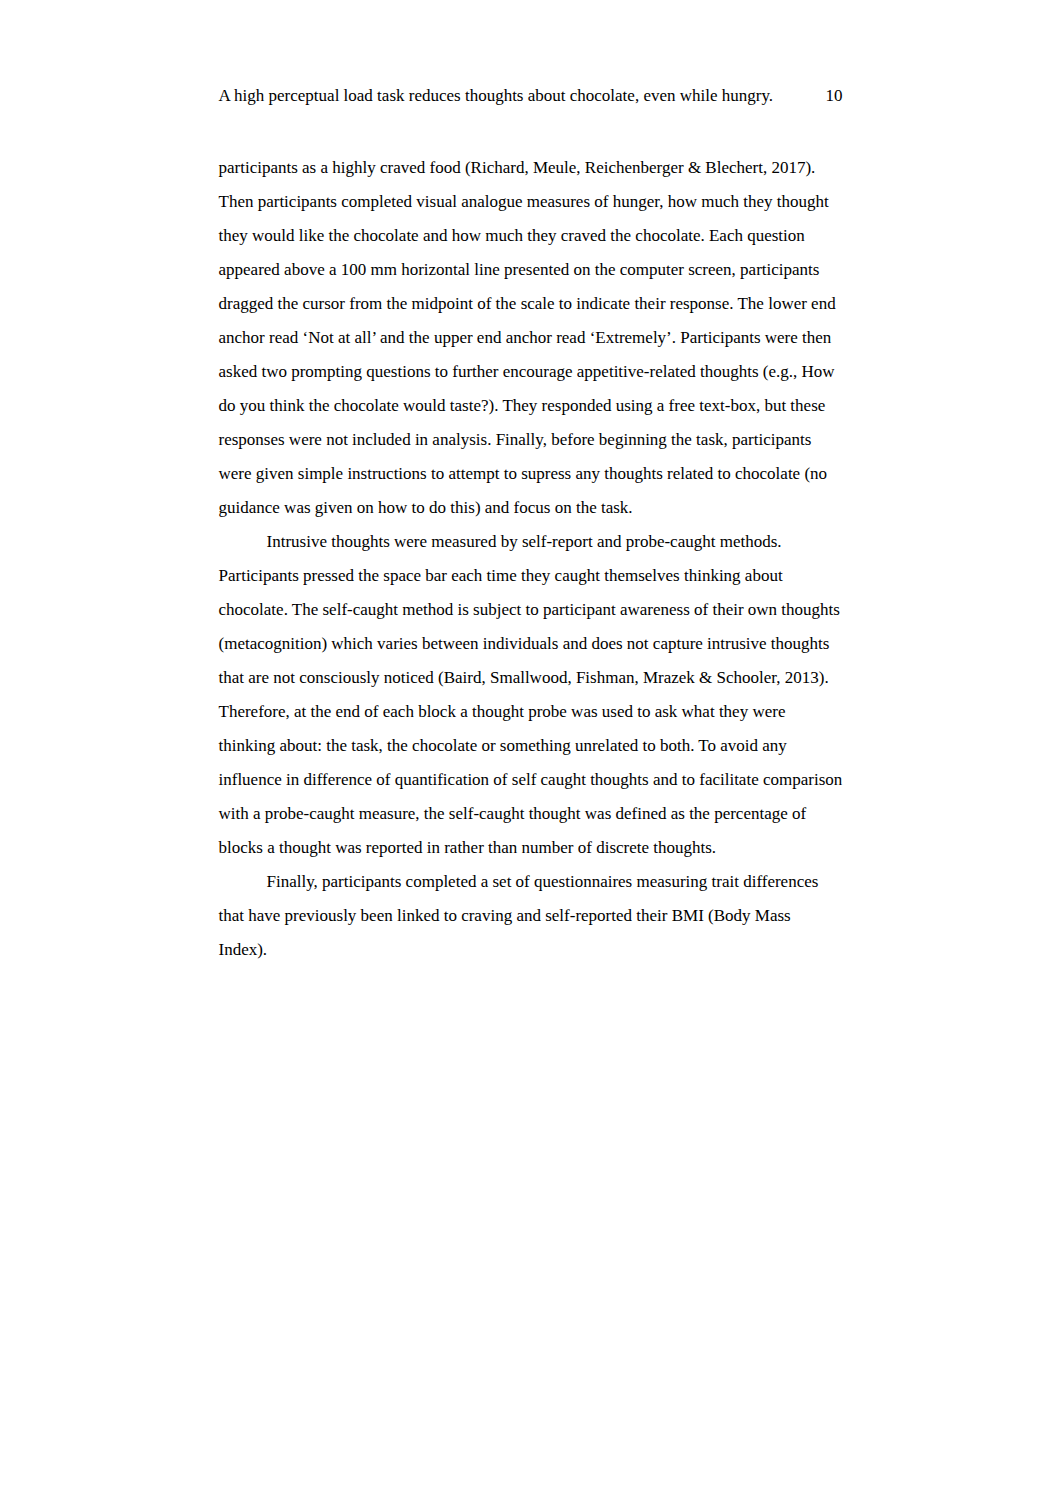A high perceptual load task reduces thoughts about chocolate, even while hungry. 10
participants as a highly craved food (Richard, Meule, Reichenberger & Blechert, 2017). Then participants completed visual analogue measures of hunger, how much they thought they would like the chocolate and how much they craved the chocolate. Each question appeared above a 100 mm horizontal line presented on the computer screen, participants dragged the cursor from the midpoint of the scale to indicate their response. The lower end anchor read ‘Not at all’ and the upper end anchor read ‘Extremely’. Participants were then asked two prompting questions to further encourage appetitive-related thoughts (e.g., How do you think the chocolate would taste?). They responded using a free text-box, but these responses were not included in analysis. Finally, before beginning the task, participants were given simple instructions to attempt to supress any thoughts related to chocolate (no guidance was given on how to do this) and focus on the task.
Intrusive thoughts were measured by self-report and probe-caught methods. Participants pressed the space bar each time they caught themselves thinking about chocolate. The self-caught method is subject to participant awareness of their own thoughts (metacognition) which varies between individuals and does not capture intrusive thoughts that are not consciously noticed (Baird, Smallwood, Fishman, Mrazek & Schooler, 2013). Therefore, at the end of each block a thought probe was used to ask what they were thinking about: the task, the chocolate or something unrelated to both. To avoid any influence in difference of quantification of self caught thoughts and to facilitate comparison with a probe-caught measure, the self-caught thought was defined as the percentage of blocks a thought was reported in rather than number of discrete thoughts.
Finally, participants completed a set of questionnaires measuring trait differences that have previously been linked to craving and self-reported their BMI (Body Mass Index).